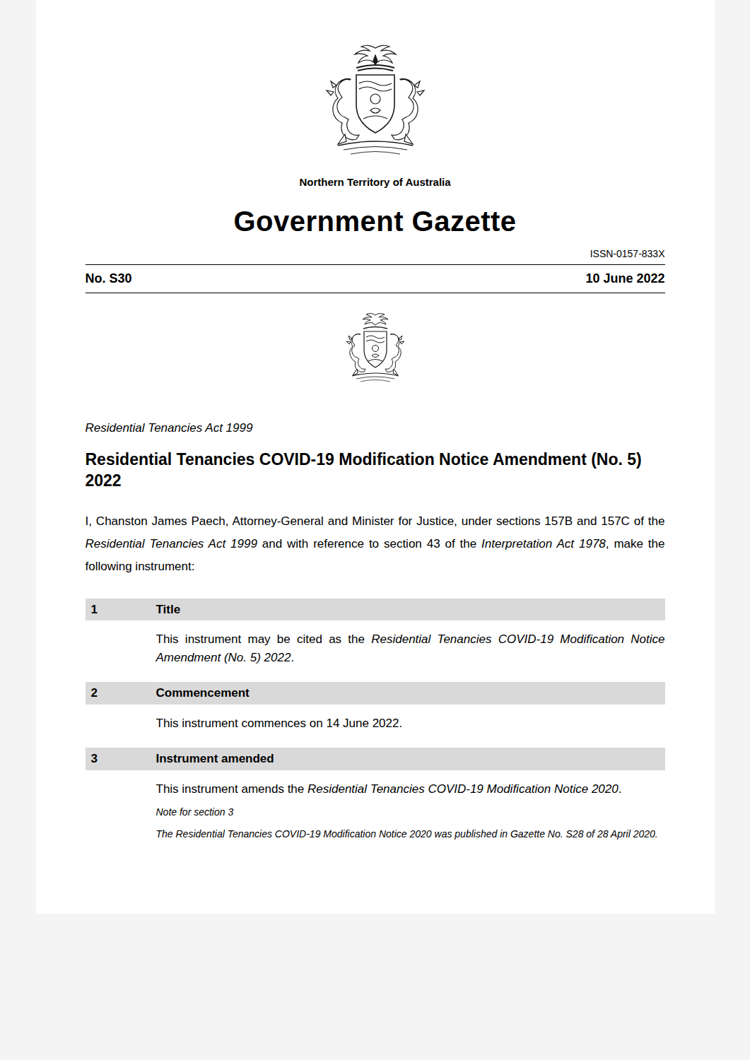Northern Territory of Australia
Government Gazette
ISSN-0157-833X
No. S30 10 June 2022
Residential Tenancies Act 1999
Residential Tenancies COVID-19 Modification Notice Amendment (No. 5) 2022
I, Chanston James Paech, Attorney-General and Minister for Justice, under sections 157B and 157C of the Residential Tenancies Act 1999 and with reference to section 43 of the Interpretation Act 1978, make the following instrument:
1 Title
This instrument may be cited as the Residential Tenancies COVID-19 Modification Notice Amendment (No. 5) 2022.
2 Commencement
This instrument commences on 14 June 2022.
3 Instrument amended
This instrument amends the Residential Tenancies COVID-19 Modification Notice 2020.
Note for section 3
The Residential Tenancies COVID-19 Modification Notice 2020 was published in Gazette No. S28 of 28 April 2020.